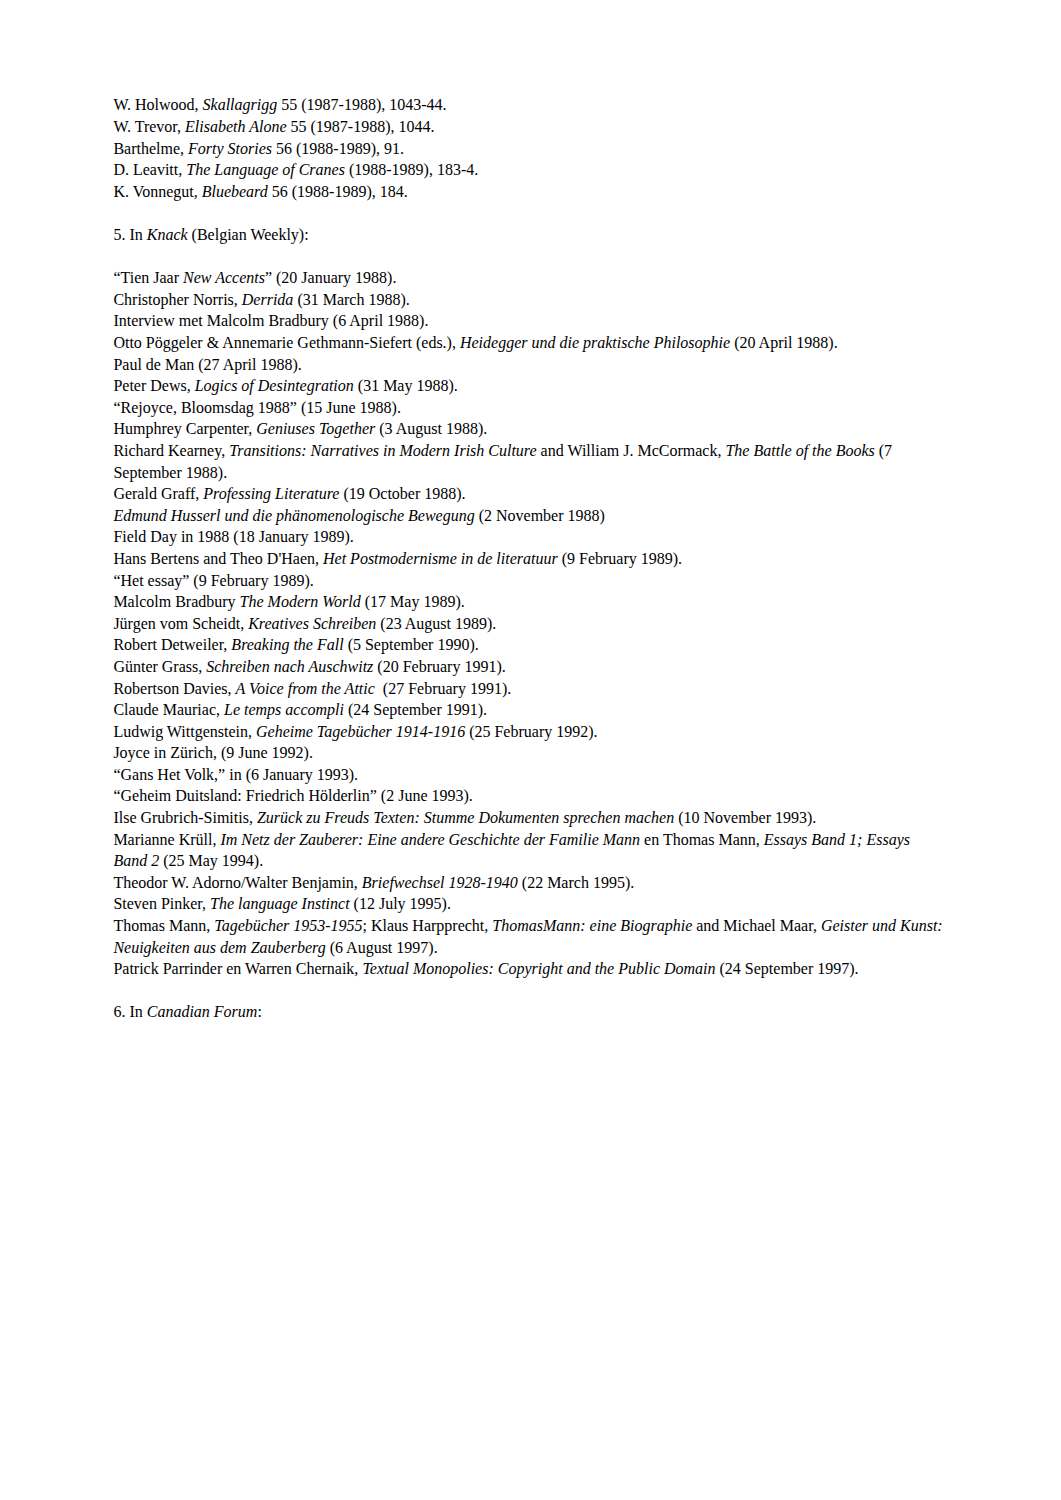W. Holwood, Skallagrigg 55 (1987-1988), 1043-44.
W. Trevor, Elisabeth Alone 55 (1987-1988), 1044.
Barthelme, Forty Stories 56 (1988-1989), 91.
D. Leavitt, The Language of Cranes (1988-1989), 183-4.
K. Vonnegut, Bluebeard 56 (1988-1989), 184.
5. In Knack (Belgian Weekly):
“Tien Jaar New Accents” (20 January 1988).
Christopher Norris, Derrida (31 March 1988).
Interview met Malcolm Bradbury (6 April 1988).
Otto Pöggeler & Annemarie Gethmann-Siefert (eds.), Heidegger und die praktische Philosophie (20 April 1988).
Paul de Man (27 April 1988).
Peter Dews, Logics of Desintegration (31 May 1988).
“Rejoyce, Bloomsdag 1988” (15 June 1988).
Humphrey Carpenter, Geniuses Together (3 August 1988).
Richard Kearney, Transitions: Narratives in Modern Irish Culture and William J. McCormack, The Battle of the Books (7 September 1988).
Gerald Graff, Professing Literature (19 October 1988).
Edmund Husserl und die phänomenologische Bewegung (2 November 1988)
Field Day in 1988 (18 January 1989).
Hans Bertens and Theo D'Haen, Het Postmodernisme in de literatuur (9 February 1989).
“Het essay” (9 February 1989).
Malcolm Bradbury The Modern World (17 May 1989).
Jürgen vom Scheidt, Kreatives Schreiben (23 August 1989).
Robert Detweiler, Breaking the Fall (5 September 1990).
Günter Grass, Schreiben nach Auschwitz (20 February 1991).
Robertson Davies, A Voice from the Attic (27 February 1991).
Claude Mauriac, Le temps accompli (24 September 1991).
Ludwig Wittgenstein, Geheime Tagebücher 1914-1916 (25 February 1992).
Joyce in Zürich, (9 June 1992).
“Gans Het Volk,” in (6 January 1993).
“Geheim Duitsland: Friedrich Hölderlin” (2 June 1993).
Ilse Grubrich-Simitis, Zurück zu Freuds Texten: Stumme Dokumenten sprechen machen (10 November 1993).
Marianne Krüll, Im Netz der Zauberer: Eine andere Geschichte der Familie Mann en Thomas Mann, Essays Band 1; Essays Band 2 (25 May 1994).
Theodor W. Adorno/Walter Benjamin, Briefwechsel 1928-1940 (22 March 1995).
Steven Pinker, The language Instinct (12 July 1995).
Thomas Mann, Tagebücher 1953-1955; Klaus Harpprecht, ThomasMann: eine Biographie and Michael Maar, Geister und Kunst: Neuigkeiten aus dem Zauberberg (6 August 1997).
Patrick Parrinder en Warren Chernaik, Textual Monopolies: Copyright and the Public Domain (24 September 1997).
6. In Canadian Forum: